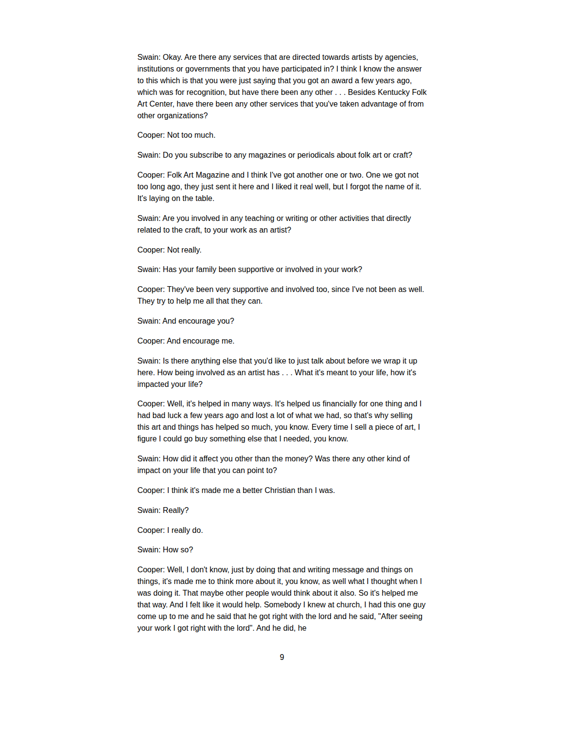Swain: Okay. Are there any services that are directed towards artists by agencies, institutions or governments that you have participated in? I think I know the answer to this which is that you were just saying that you got an award a few years ago, which was for recognition, but have there been any other . . . Besides Kentucky Folk Art Center, have there been any other services that you've taken advantage of from other organizations?
Cooper: Not too much.
Swain: Do you subscribe to any magazines or periodicals about folk art or craft?
Cooper: Folk Art Magazine and I think I've got another one or two. One we got not too long ago, they just sent it here and I liked it real well, but I forgot the name of it. It's laying on the table.
Swain: Are you involved in any teaching or writing or other activities that directly related to the craft, to your work as an artist?
Cooper: Not really.
Swain: Has your family been supportive or involved in your work?
Cooper: They've been very supportive and involved too, since I've not been as well. They try to help me all that they can.
Swain: And encourage you?
Cooper: And encourage me.
Swain: Is there anything else that you'd like to just talk about before we wrap it up here. How being involved as an artist has . . . What it's meant to your life, how it's impacted your life?
Cooper: Well, it's helped in many ways. It's helped us financially for one thing and I had bad luck a few years ago and lost a lot of what we had, so that's why selling this art and things has helped so much, you know. Every time I sell a piece of art, I figure I could go buy something else that I needed, you know.
Swain: How did it affect you other than the money? Was there any other kind of impact on your life that you can point to?
Cooper: I think it's made me a better Christian than I was.
Swain: Really?
Cooper: I really do.
Swain: How so?
Cooper: Well, I don't know, just by doing that and writing message and things on things, it's made me to think more about it, you know, as well what I thought when I was doing it. That maybe other people would think about it also. So it's helped me that way. And I felt like it would help. Somebody I knew at church, I had this one guy come up to me and he said that he got right with the lord and he said, "After seeing your work I got right with the lord". And he did, he
9